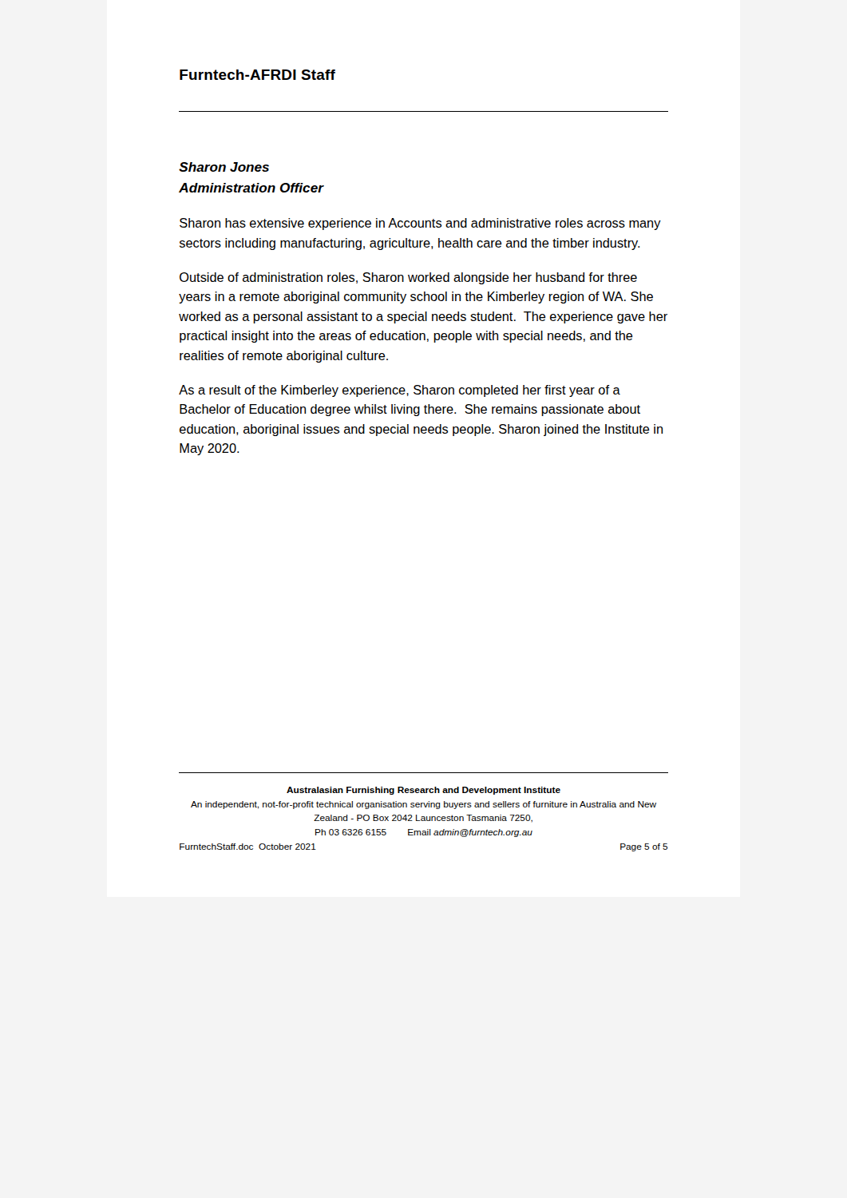Furntech-AFRDI Staff
Sharon Jones
Administration Officer
Sharon has extensive experience in Accounts and administrative roles across many sectors including manufacturing, agriculture, health care and the timber industry.
Outside of administration roles, Sharon worked alongside her husband for three years in a remote aboriginal community school in the Kimberley region of WA. She worked as a personal assistant to a special needs student. The experience gave her practical insight into the areas of education, people with special needs, and the realities of remote aboriginal culture.
As a result of the Kimberley experience, Sharon completed her first year of a Bachelor of Education degree whilst living there. She remains passionate about education, aboriginal issues and special needs people. Sharon joined the Institute in May 2020.
Australasian Furnishing Research and Development Institute
An independent, not-for-profit technical organisation serving buyers and sellers of furniture in Australia and New Zealand - PO Box 2042 Launceston Tasmania 7250,
Ph 03 6326 6155 Email admin@furntech.org.au
FurntechStaff.doc October 2021 Page 5 of 5